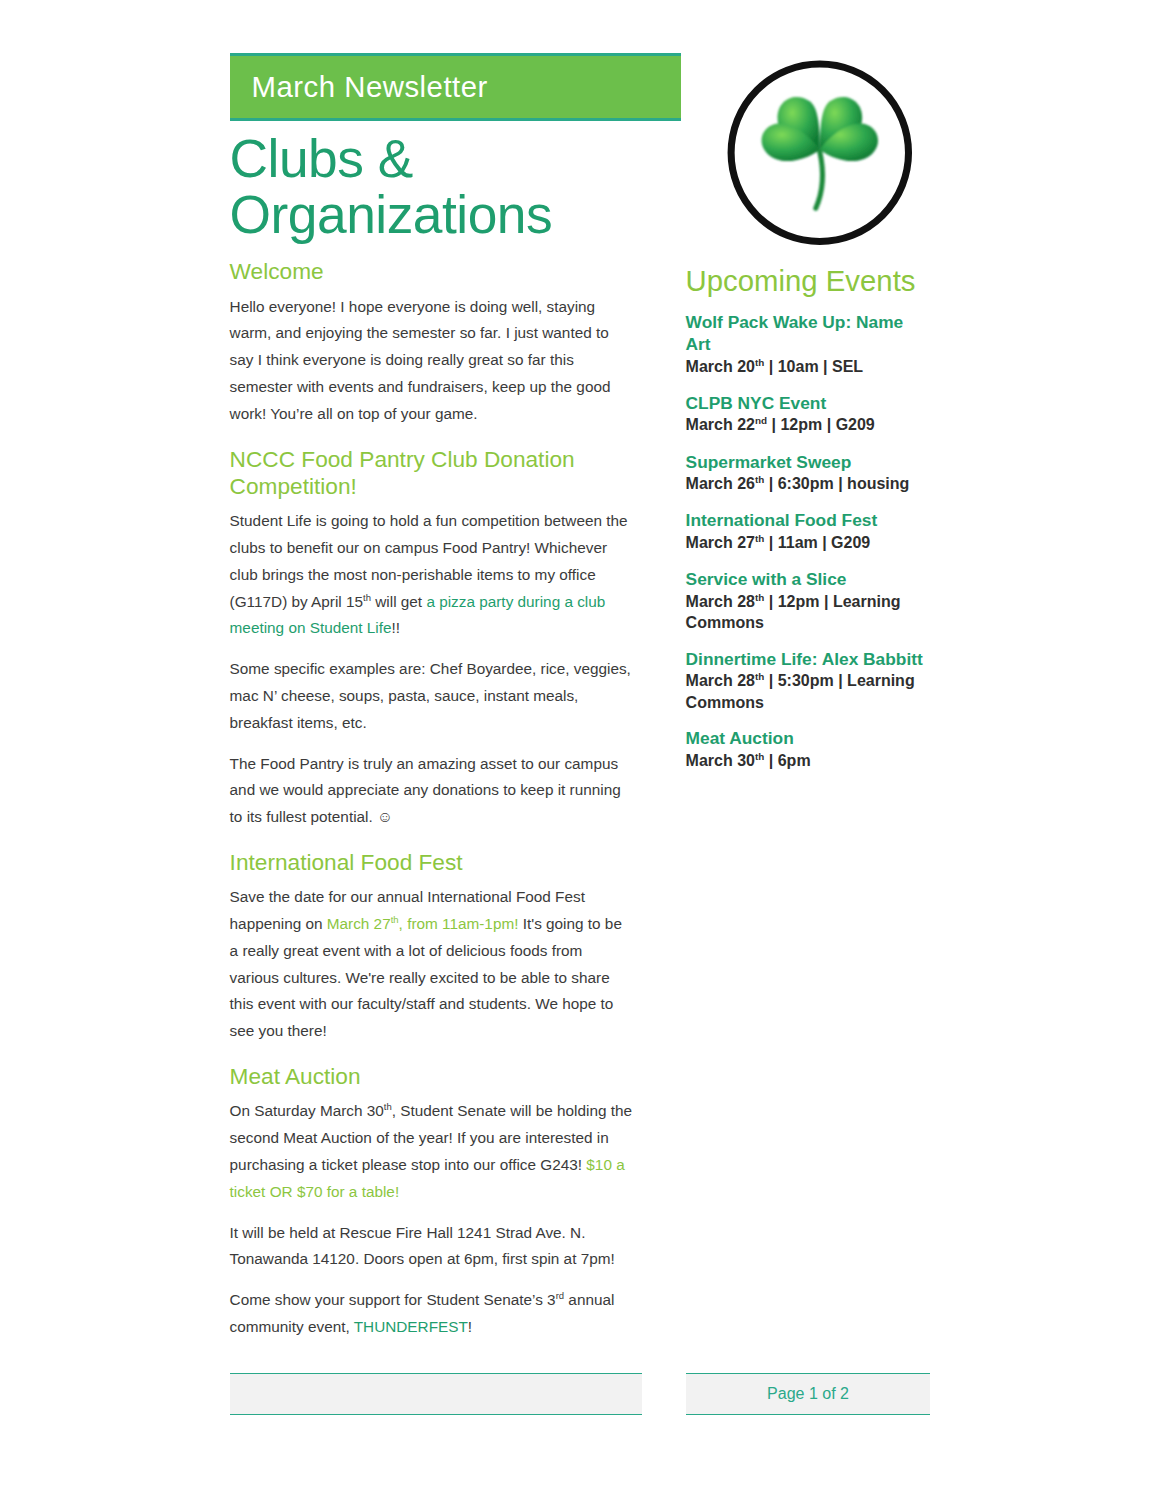March Newsletter
Clubs & Organizations
Welcome
Hello everyone! I hope everyone is doing well, staying warm, and enjoying the semester so far. I just wanted to say I think everyone is doing really great so far this semester with events and fundraisers, keep up the good work! You’re all on top of your game.
NCCC Food Pantry Club Donation Competition!
Student Life is going to hold a fun competition between the clubs to benefit our on campus Food Pantry! Whichever club brings the most non-perishable items to my office (G117D) by April 15th will get a pizza party during a club meeting on Student Life!!
Some specific examples are: Chef Boyardee, rice, veggies, mac N’ cheese, soups, pasta, sauce, instant meals, breakfast items, etc.
The Food Pantry is truly an amazing asset to our campus and we would appreciate any donations to keep it running to its fullest potential. ☺
International Food Fest
Save the date for our annual International Food Fest happening on March 27th, from 11am-1pm! It's going to be a really great event with a lot of delicious foods from various cultures. We're really excited to be able to share this event with our faculty/staff and students. We hope to see you there!
Meat Auction
On Saturday March 30th, Student Senate will be holding the second Meat Auction of the year! If you are interested in purchasing a ticket please stop into our office G243! $10 a ticket OR $70 for a table!
It will be held at Rescue Fire Hall 1241 Strad Ave. N. Tonawanda 14120. Doors open at 6pm, first spin at 7pm!
Come show your support for Student Senate’s 3rd annual community event, THUNDERFEST!
Upcoming Events
Wolf Pack Wake Up: Name Art
March 20th | 10am | SEL
CLPB NYC Event
March 22nd | 12pm | G209
Supermarket Sweep
March 26th | 6:30pm | housing
International Food Fest
March 27th | 11am | G209
Service with a Slice
March 28th | 12pm | Learning Commons
Dinnertime Life: Alex Babbitt
March 28th | 5:30pm | Learning Commons
Meat Auction
March 30th | 6pm
Page 1 of 2